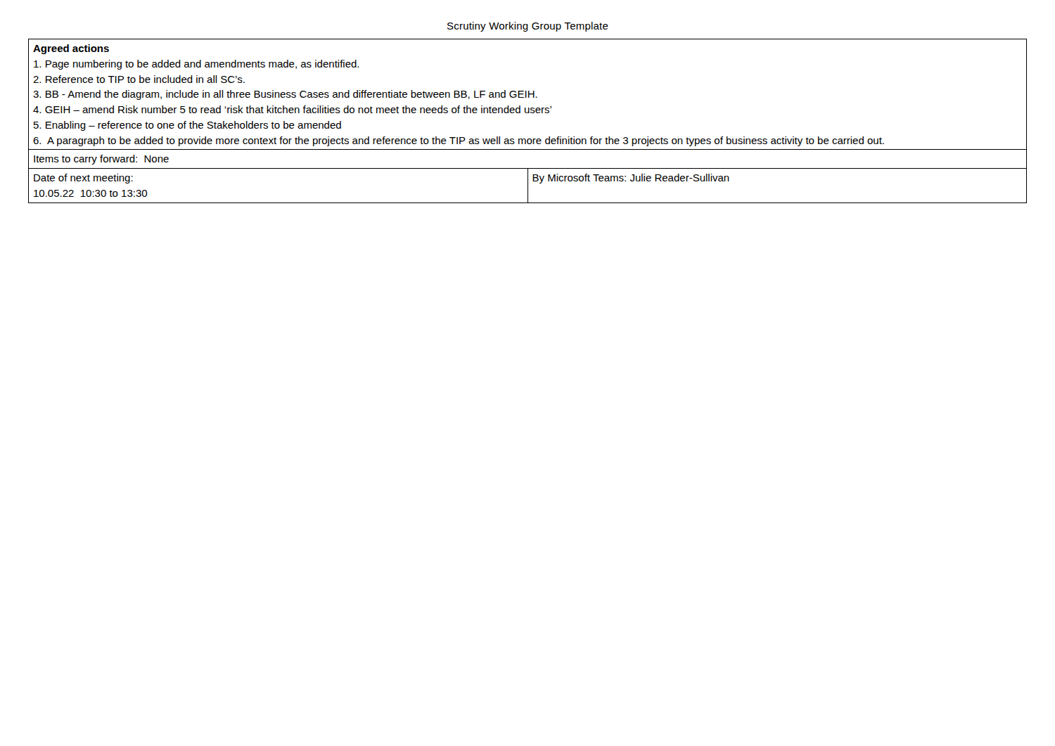Scrutiny Working Group Template
| Agreed actions 1. Page numbering to be added and amendments made, as identified. 2. Reference to TIP to be included in all SC’s. 3. BB - Amend the diagram, include in all three Business Cases and differentiate between BB, LF and GEIH. 4. GEIH – amend Risk number 5 to read ‘risk that kitchen facilities do not meet the needs of the intended users’ 5. Enabling – reference to one of the Stakeholders to be amended 6. A paragraph to be added to provide more context for the projects and reference to the TIP as well as more definition for the 3 projects on types of business activity to be carried out. |
| Items to carry forward: None |
| Date of next meeting: 10.05.22 10:30 to 13:30 | By Microsoft Teams: Julie Reader-Sullivan |